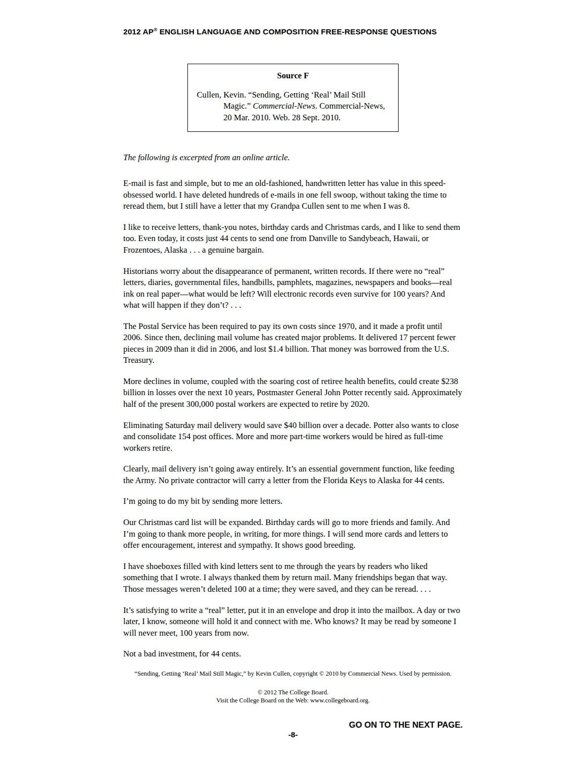2012 AP® ENGLISH LANGUAGE AND COMPOSITION FREE-RESPONSE QUESTIONS
Source F
Cullen, Kevin. “Sending, Getting ‘Real’ Mail Still Magic.” Commercial-News. Commercial-News,
20 Mar. 2010. Web. 28 Sept. 2010.
The following is excerpted from an online article.
E-mail is fast and simple, but to me an old-fashioned, handwritten letter has value in this speed-obsessed world. I have deleted hundreds of e-mails in one fell swoop, without taking the time to reread them, but I still have a letter that my Grandpa Cullen sent to me when I was 8.
I like to receive letters, thank-you notes, birthday cards and Christmas cards, and I like to send them too. Even today, it costs just 44 cents to send one from Danville to Sandybeach, Hawaii, or Frozentoes, Alaska . . . a genuine bargain.
Historians worry about the disappearance of permanent, written records. If there were no “real” letters, diaries, governmental files, handbills, pamphlets, magazines, newspapers and books—real ink on real paper—what would be left? Will electronic records even survive for 100 years? And what will happen if they don’t? . . .
The Postal Service has been required to pay its own costs since 1970, and it made a profit until 2006. Since then, declining mail volume has created major problems. It delivered 17 percent fewer pieces in 2009 than it did in 2006, and lost $1.4 billion. That money was borrowed from the U.S. Treasury.
More declines in volume, coupled with the soaring cost of retiree health benefits, could create $238 billion in losses over the next 10 years, Postmaster General John Potter recently said. Approximately half of the present 300,000 postal workers are expected to retire by 2020.
Eliminating Saturday mail delivery would save $40 billion over a decade. Potter also wants to close and consolidate 154 post offices. More and more part-time workers would be hired as full-time workers retire.
Clearly, mail delivery isn’t going away entirely. It’s an essential government function, like feeding the Army. No private contractor will carry a letter from the Florida Keys to Alaska for 44 cents.
I’m going to do my bit by sending more letters.
Our Christmas card list will be expanded. Birthday cards will go to more friends and family. And I’m going to thank more people, in writing, for more things. I will send more cards and letters to offer encouragement, interest and sympathy. It shows good breeding.
I have shoeboxes filled with kind letters sent to me through the years by readers who liked something that I wrote. I always thanked them by return mail. Many friendships began that way. Those messages weren’t deleted 100 at a time; they were saved, and they can be reread. . . .
It’s satisfying to write a “real” letter, put it in an envelope and drop it into the mailbox. A day or two later, I know, someone will hold it and connect with me. Who knows? It may be read by someone I will never meet, 100 years from now.
Not a bad investment, for 44 cents.
“Sending, Getting ‘Real’ Mail Still Magic,” by Kevin Cullen, copyright © 2010 by Commercial News. Used by permission.
© 2012 The College Board.
Visit the College Board on the Web: www.collegeboard.org.
GO ON TO THE NEXT PAGE.
-8-